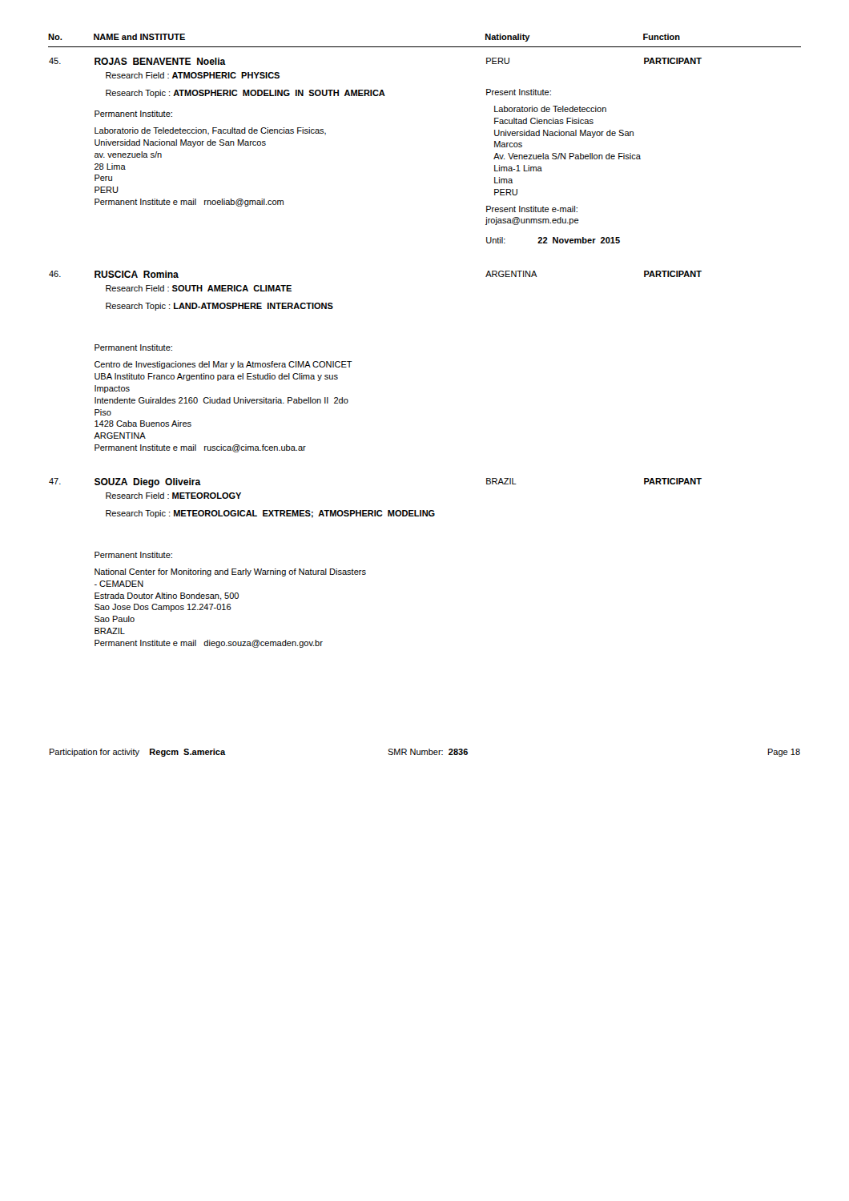| No. | NAME and INSTITUTE | Nationality | Function |
| 45. | ROJAS BENAVENTE Noelia Research Field : ATMOSPHERIC PHYSICS Research Topic : ATMOSPHERIC MODELING IN SOUTH AMERICA Permanent Institute: Laboratorio de Teledeteccion, Facultad de Ciencias Fisicas, Universidad Nacional Mayor de San Marcos av. venezuela s/n 28 Lima Peru PERU Permanent Institute e mail rnoeliab@gmail.com | PERU Present Institute: Laboratorio de Teledeteccion Facultad Ciencias Fisicas Universidad Nacional Mayor de San Marcos Av. Venezuela S/N Pabellon de Fisica Lima-1 Lima Lima PERU Present Institute e-mail: jrojasa@unmsm.edu.pe Until: 22 November 2015 | PARTICIPANT |
| 46. | RUSCICA Romina Research Field : SOUTH AMERICA CLIMATE Research Topic : LAND-ATMOSPHERE INTERACTIONS Permanent Institute: Centro de Investigaciones del Mar y la Atmosfera CIMA CONICET UBA Instituto Franco Argentino para el Estudio del Clima y sus Impactos Intendente Guiraldes 2160 Ciudad Universitaria. Pabellon II 2do Piso 1428 Caba Buenos Aires ARGENTINA Permanent Institute e mail ruscica@cima.fcen.uba.ar | ARGENTINA | PARTICIPANT |
| 47. | SOUZA Diego Oliveira Research Field : METEOROLOGY Research Topic : METEOROLOGICAL EXTREMES; ATMOSPHERIC MODELING Permanent Institute: National Center for Monitoring and Early Warning of Natural Disasters - CEMADEN Estrada Doutor Altino Bondesan, 500 Sao Jose Dos Campos 12.247-016 Sao Paulo BRAZIL Permanent Institute e mail diego.souza@cemaden.gov.br | BRAZIL | PARTICIPANT |
| Participation for activity Regcm S.america | SMR Number: 2836 | Page 18 |